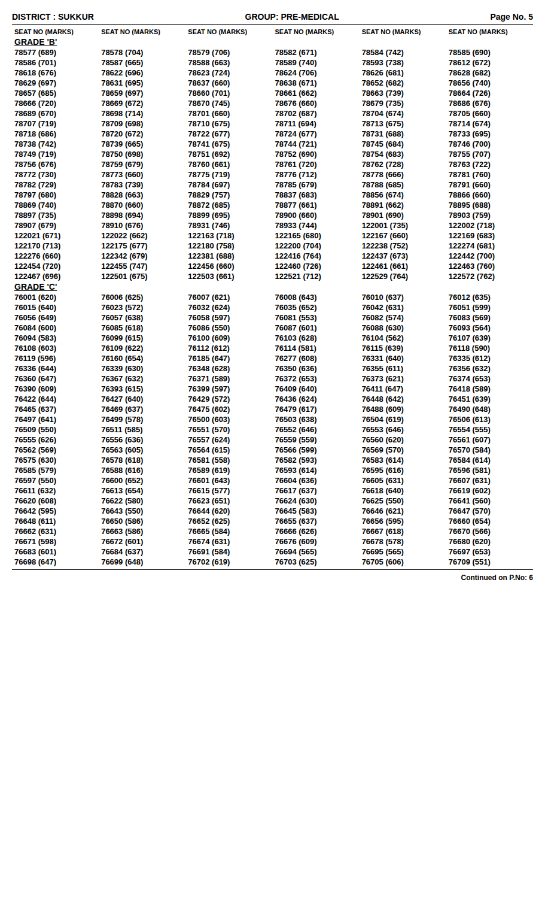DISTRICT : SUKKUR
GROUP: PRE-MEDICAL
Page No. 5
| SEAT NO (MARKS) | SEAT NO (MARKS) | SEAT NO (MARKS) | SEAT NO (MARKS) | SEAT NO (MARKS) | SEAT NO (MARKS) |
| --- | --- | --- | --- | --- | --- |
| GRADE 'B' |
| 78577 (689) | 78578 (704) | 78579 (706) | 78582 (671) | 78584 (742) | 78585 (690) |
| 78586 (701) | 78587 (665) | 78588 (663) | 78589 (740) | 78593 (738) | 78612 (672) |
| 78618 (676) | 78622 (696) | 78623 (724) | 78624 (706) | 78626 (681) | 78628 (682) |
| 78629 (697) | 78631 (695) | 78637 (660) | 78638 (671) | 78652 (682) | 78656 (740) |
| 78657 (685) | 78659 (697) | 78660 (701) | 78661 (662) | 78663 (739) | 78664 (726) |
| 78666 (720) | 78669 (672) | 78670 (745) | 78676 (660) | 78679 (735) | 78686 (676) |
| 78689 (670) | 78698 (714) | 78701 (660) | 78702 (687) | 78704 (674) | 78705 (660) |
| 78707 (719) | 78709 (698) | 78710 (675) | 78711 (694) | 78713 (675) | 78714 (674) |
| 78718 (686) | 78720 (672) | 78722 (677) | 78724 (677) | 78731 (688) | 78733 (695) |
| 78738 (742) | 78739 (665) | 78741 (675) | 78744 (721) | 78745 (684) | 78746 (700) |
| 78749 (719) | 78750 (698) | 78751 (692) | 78752 (690) | 78754 (683) | 78755 (707) |
| 78756 (676) | 78759 (679) | 78760 (661) | 78761 (720) | 78762 (728) | 78763 (722) |
| 78772 (730) | 78773 (660) | 78775 (719) | 78776 (712) | 78778 (666) | 78781 (760) |
| 78782 (729) | 78783 (739) | 78784 (697) | 78785 (679) | 78788 (685) | 78791 (660) |
| 78797 (680) | 78828 (663) | 78829 (757) | 78837 (683) | 78856 (674) | 78866 (660) |
| 78869 (740) | 78870 (660) | 78872 (685) | 78877 (661) | 78891 (662) | 78895 (688) |
| 78897 (735) | 78898 (694) | 78899 (695) | 78900 (660) | 78901 (690) | 78903 (759) |
| 78907 (679) | 78910 (676) | 78931 (746) | 78933 (744) | 122001 (735) | 122002 (718) |
| 122021 (671) | 122022 (662) | 122163 (718) | 122165 (680) | 122167 (660) | 122169 (683) |
| 122170 (713) | 122175 (677) | 122180 (758) | 122200 (704) | 122238 (752) | 122274 (681) |
| 122276 (660) | 122342 (679) | 122381 (688) | 122416 (764) | 122437 (673) | 122442 (700) |
| 122454 (720) | 122455 (747) | 122456 (660) | 122460 (726) | 122461 (661) | 122463 (760) |
| 122467 (696) | 122501 (675) | 122503 (661) | 122521 (712) | 122529 (764) | 122572 (762) |
| GRADE 'C' |
| 76001 (620) | 76006 (625) | 76007 (621) | 76008 (643) | 76010 (637) | 76012 (635) |
| 76015 (640) | 76023 (572) | 76032 (624) | 76035 (652) | 76042 (631) | 76051 (599) |
| 76056 (649) | 76057 (638) | 76058 (597) | 76081 (553) | 76082 (574) | 76083 (569) |
| 76084 (600) | 76085 (618) | 76086 (550) | 76087 (601) | 76088 (630) | 76093 (564) |
| 76094 (583) | 76099 (615) | 76100 (609) | 76103 (628) | 76104 (562) | 76107 (639) |
| 76108 (603) | 76109 (622) | 76112 (612) | 76114 (581) | 76115 (639) | 76118 (590) |
| 76119 (596) | 76160 (654) | 76185 (647) | 76277 (608) | 76331 (640) | 76335 (612) |
| 76336 (644) | 76339 (630) | 76348 (628) | 76350 (636) | 76355 (611) | 76356 (632) |
| 76360 (647) | 76367 (632) | 76371 (589) | 76372 (653) | 76373 (621) | 76374 (653) |
| 76390 (609) | 76393 (615) | 76399 (597) | 76409 (640) | 76411 (647) | 76418 (589) |
| 76422 (644) | 76427 (640) | 76429 (572) | 76436 (624) | 76448 (642) | 76451 (639) |
| 76465 (637) | 76469 (637) | 76475 (602) | 76479 (617) | 76488 (609) | 76490 (648) |
| 76497 (641) | 76499 (578) | 76500 (603) | 76503 (638) | 76504 (619) | 76506 (613) |
| 76509 (550) | 76511 (585) | 76551 (570) | 76552 (646) | 76553 (646) | 76554 (555) |
| 76555 (626) | 76556 (636) | 76557 (624) | 76559 (559) | 76560 (620) | 76561 (607) |
| 76562 (569) | 76563 (605) | 76564 (615) | 76566 (599) | 76569 (570) | 76570 (584) |
| 76575 (630) | 76578 (618) | 76581 (558) | 76582 (593) | 76583 (614) | 76584 (614) |
| 76585 (579) | 76588 (616) | 76589 (619) | 76593 (614) | 76595 (616) | 76596 (581) |
| 76597 (550) | 76600 (652) | 76601 (643) | 76604 (636) | 76605 (631) | 76607 (631) |
| 76611 (632) | 76613 (654) | 76615 (577) | 76617 (637) | 76618 (640) | 76619 (602) |
| 76620 (608) | 76622 (580) | 76623 (651) | 76624 (630) | 76625 (550) | 76641 (560) |
| 76642 (595) | 76643 (550) | 76644 (620) | 76645 (583) | 76646 (621) | 76647 (570) |
| 76648 (611) | 76650 (586) | 76652 (625) | 76655 (637) | 76656 (595) | 76660 (654) |
| 76662 (631) | 76663 (586) | 76665 (584) | 76666 (626) | 76667 (618) | 76670 (566) |
| 76671 (598) | 76672 (601) | 76674 (631) | 76676 (609) | 76678 (578) | 76680 (620) |
| 76683 (601) | 76684 (637) | 76691 (584) | 76694 (565) | 76695 (565) | 76697 (653) |
| 76698 (647) | 76699 (648) | 76702 (619) | 76703 (625) | 76705 (606) | 76709 (551) |
Continued on P.No: 6